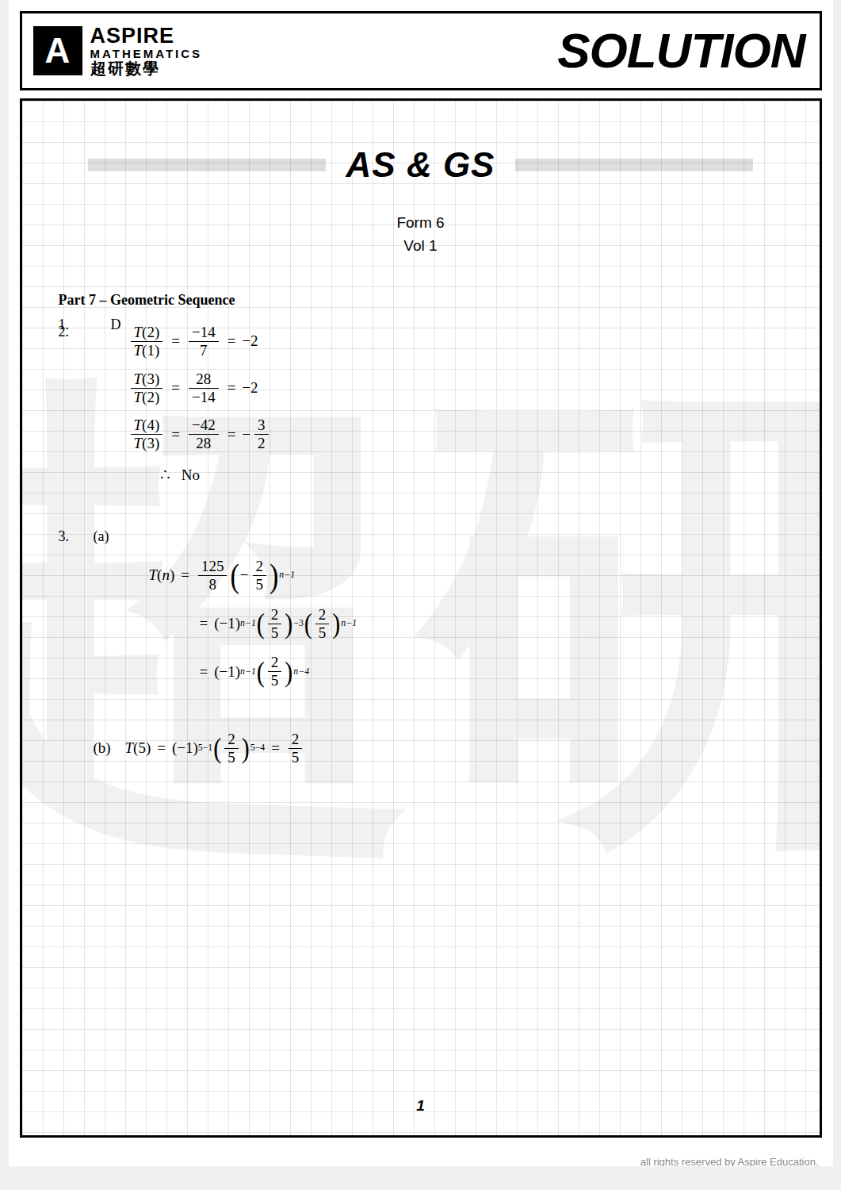A
ASPIRE
MATHEMATICS
超研數學
SOLUTION
超研
AS & GS
Form 6
Vol 1
Part 7 – Geometric Sequence
D
T(2) T(1) = −14 7 = −2
T(3) T(2) = 28 −14 = −2
T(4) T(3) = −42 28 = − 3 2
∴ No
3.
(a)
T(n) = 125 8 ( − 2 5 )n−1
= (−1)n−1 ( 2 5 )−3 ( 2 5 )n−1
= (−1)n−1 ( 2 5 )n−4
(b) T(5) = (−1)5−1 ( 2 5 )5−4 = 2 5
1
all rights reserved by Aspire Education.